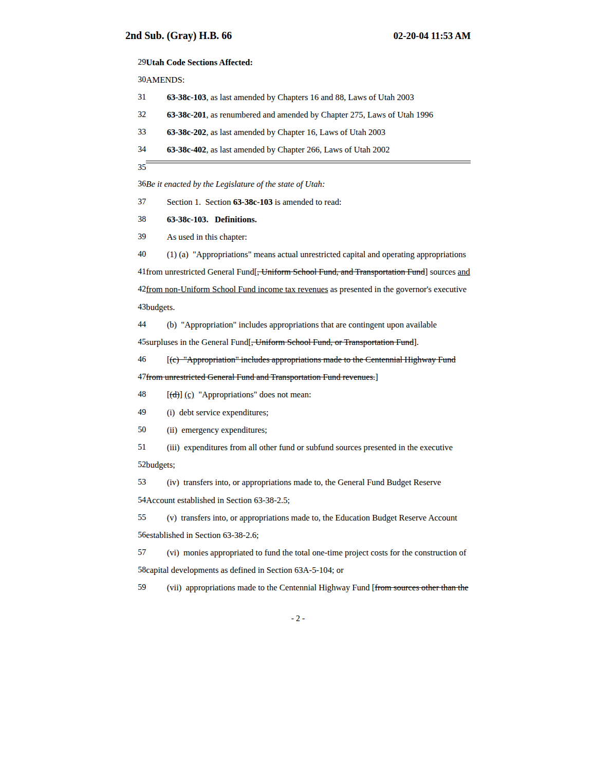2nd Sub. (Gray) H.B. 66
02-20-04 11:53 AM
| 29 | Utah Code Sections Affected: |
| 30 | AMENDS: |
| 31 | 63-38c-103 , as last amended by Chapters 16 and 88, Laws of Utah 2003 |
| 32 | 63-38c-201 , as renumbered and amended by Chapter 275, Laws of Utah 1996 |
| 33 | 63-38c-202 , as last amended by Chapter 16, Laws of Utah 2003 |
| 34 | 63-38c-402 , as last amended by Chapter 266, Laws of Utah 2002 |
| 35 | |
| 36 | Be it enacted by the Legislature of the state of Utah: |
| 37 | Section 1. Section 63-38c-103 is amended to read: |
| 38 | 63-38c-103. Definitions. |
| 39 | As used in this chapter: |
| 40 | (1) (a) "Appropriations" means actual unrestricted capital and operating appropriations |
| 41 | from unrestricted General Fund[ , Uniform School Fund, and Transportation Fund ] sources and |
| 42 | from non-Uniform School Fund income tax revenues as presented in the governor's executive |
| 43 | budgets. |
| 44 | (b) "Appropriation" includes appropriations that are contingent upon available |
| 45 | surpluses in the General Fund[ , Uniform School Fund, or Transportation Fund ]. |
| 46 | [ (c) "Appropriation" includes appropriations made to the Centennial Highway Fund |
| 47 | from unrestricted General Fund and Transportation Fund revenues. ] |
| 48 | [ (d) ] (c) "Appropriations" does not mean: |
| 49 | (i) debt service expenditures; |
| 50 | (ii) emergency expenditures; |
| 51 | (iii) expenditures from all other fund or subfund sources presented in the executive |
| 52 | budgets; |
| 53 | (iv) transfers into, or appropriations made to, the General Fund Budget Reserve |
| 54 | Account established in Section 63-38-2.5; |
| 55 | (v) transfers into, or appropriations made to, the Education Budget Reserve Account |
| 56 | established in Section 63-38-2.6; |
| 57 | (vi) monies appropriated to fund the total one-time project costs for the construction of |
| 58 | capital developments as defined in Section 63A-5-104; or |
| 59 | (vii) appropriations made to the Centennial Highway Fund [ from sources other than the |
- 2 -